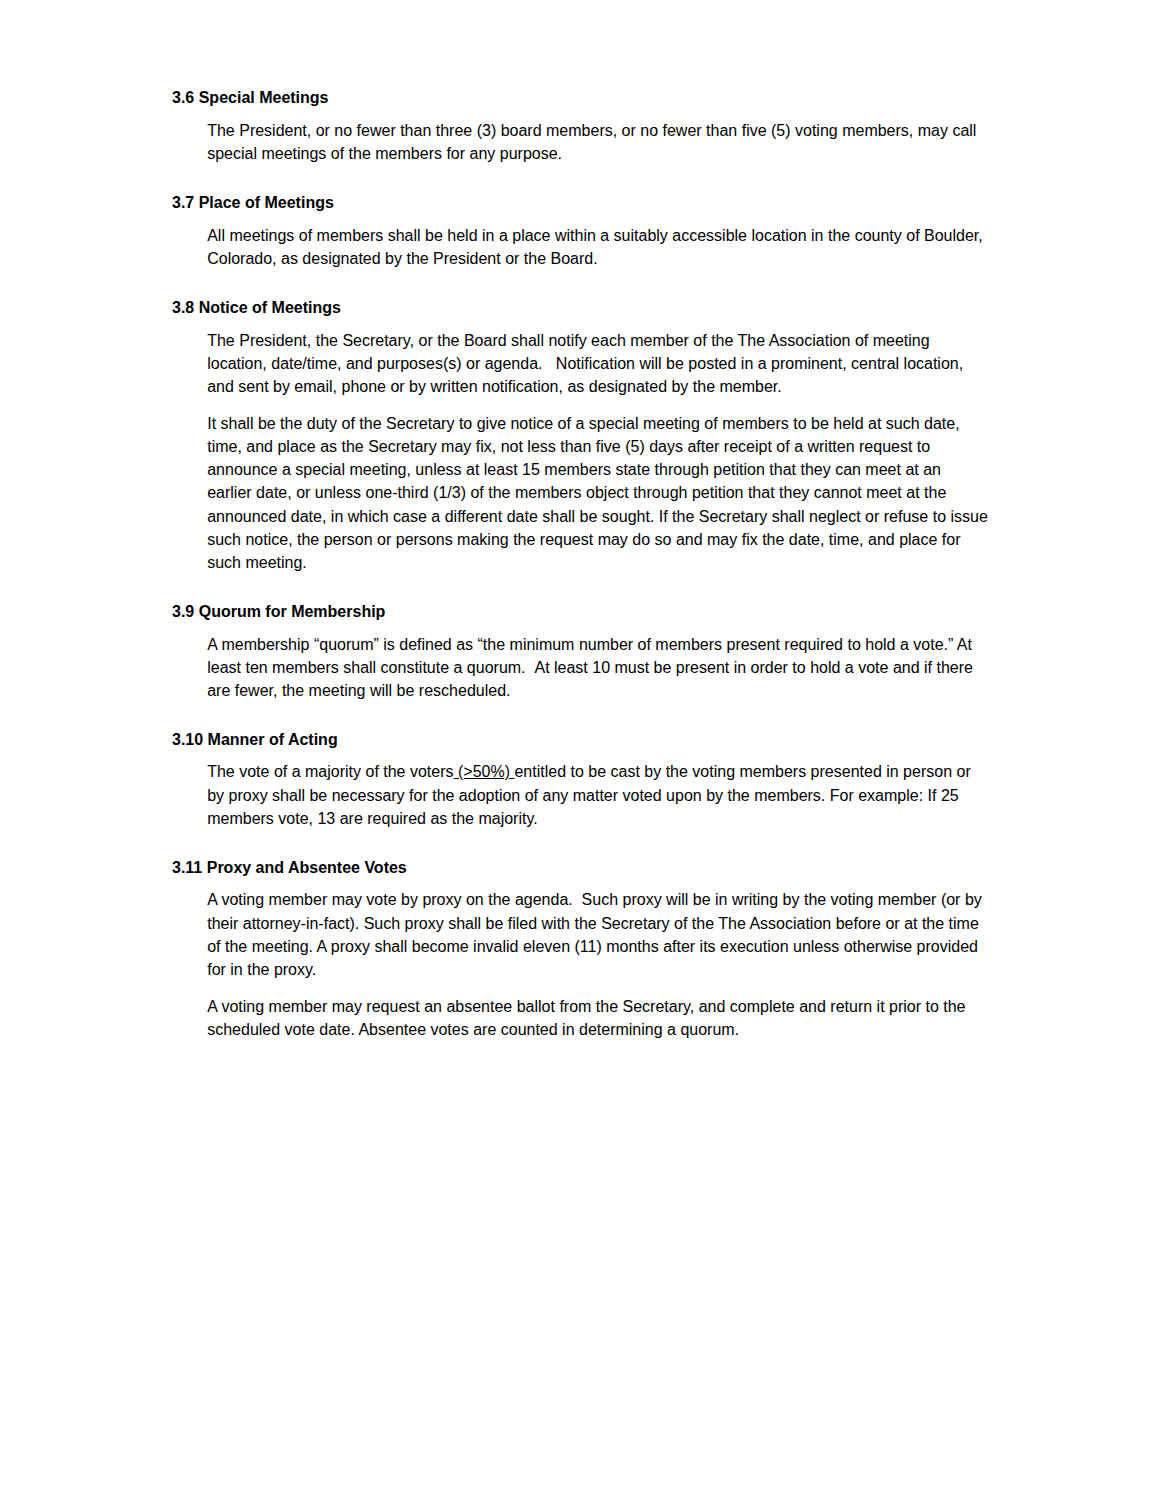3.6 Special Meetings
The President, or no fewer than three (3) board members, or no fewer than five (5) voting members, may call special meetings of the members for any purpose.
3.7 Place of Meetings
All meetings of members shall be held in a place within a suitably accessible location in the county of Boulder, Colorado, as designated by the President or the Board.
3.8 Notice of Meetings
The President, the Secretary, or the Board shall notify each member of the The Association of meeting location, date/time, and purposes(s) or agenda. Notification will be posted in a prominent, central location, and sent by email, phone or by written notification, as designated by the member.
It shall be the duty of the Secretary to give notice of a special meeting of members to be held at such date, time, and place as the Secretary may fix, not less than five (5) days after receipt of a written request to announce a special meeting, unless at least 15 members state through petition that they can meet at an earlier date, or unless one-third (1/3) of the members object through petition that they cannot meet at the announced date, in which case a different date shall be sought. If the Secretary shall neglect or refuse to issue such notice, the person or persons making the request may do so and may fix the date, time, and place for such meeting.
3.9 Quorum for Membership
A membership “quorum” is defined as “the minimum number of members present required to hold a vote.” At least ten members shall constitute a quorum. At least 10 must be present in order to hold a vote and if there are fewer, the meeting will be rescheduled.
3.10 Manner of Acting
The vote of a majority of the voters (>50%) entitled to be cast by the voting members presented in person or by proxy shall be necessary for the adoption of any matter voted upon by the members. For example: If 25 members vote, 13 are required as the majority.
3.11 Proxy and Absentee Votes
A voting member may vote by proxy on the agenda. Such proxy will be in writing by the voting member (or by their attorney-in-fact). Such proxy shall be filed with the Secretary of the The Association before or at the time of the meeting. A proxy shall become invalid eleven (11) months after its execution unless otherwise provided for in the proxy.
A voting member may request an absentee ballot from the Secretary, and complete and return it prior to the scheduled vote date. Absentee votes are counted in determining a quorum.